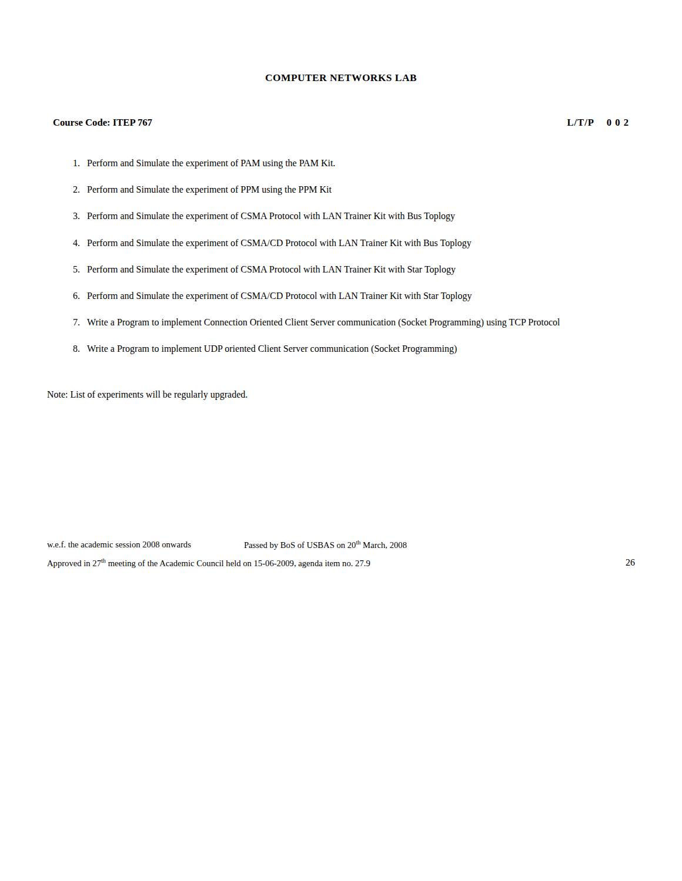COMPUTER NETWORKS LAB
Course Code: ITEP 767 L/T/P 0 0 2
Perform and Simulate the experiment of PAM using the PAM Kit.
Perform and Simulate the experiment of PPM using the PPM Kit
Perform and Simulate the experiment of CSMA Protocol with LAN Trainer Kit with Bus Toplogy
Perform and Simulate the experiment of CSMA/CD Protocol with LAN Trainer Kit with Bus Toplogy
Perform and Simulate the experiment of CSMA Protocol with LAN Trainer Kit with Star Toplogy
Perform and Simulate the experiment of CSMA/CD Protocol with LAN Trainer Kit with Star Toplogy
Write a Program to implement Connection Oriented Client Server communication (Socket Programming) using TCP Protocol
Write a Program to implement UDP oriented Client Server communication (Socket Programming)
Note: List of experiments will be regularly upgraded.
w.e.f. the academic session 2008 onwards Passed by BoS of USBAS on 20th March, 2008
Approved in 27th meeting of the Academic Council held on 15-06-2009, agenda item no. 27.9 26